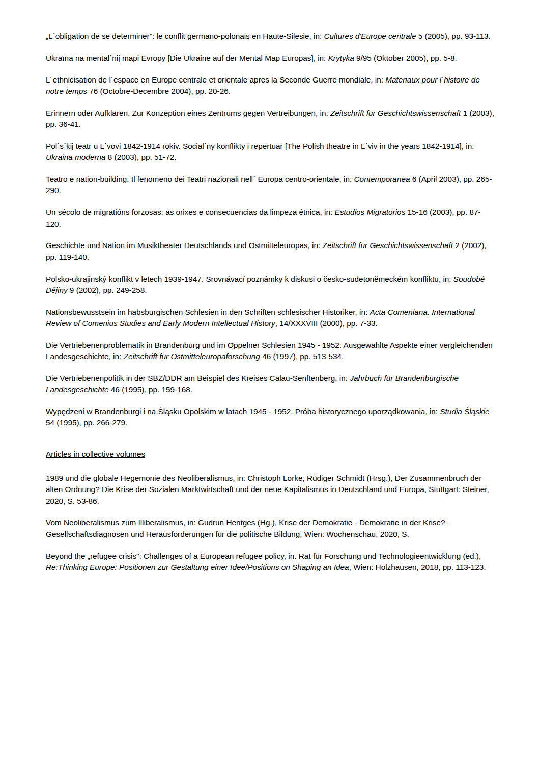„L´obligation de se determiner": le conflit germano-polonais en Haute-Silesie, in: Cultures d'Europe centrale 5 (2005), pp. 93-113.
Ukraïna na mental´nij mapi Evropy [Die Ukraine auf der Mental Map Europas], in: Krytyka 9/95 (Oktober 2005), pp. 5-8.
L´ethnicisation de l´espace en Europe centrale et orientale apres la Seconde Guerre mondiale, in: Materiaux pour l´histoire de notre temps 76 (Octobre-Decembre 2004), pp. 20-26.
Erinnern oder Aufklären. Zur Konzeption eines Zentrums gegen Vertreibungen, in: Zeitschrift für Geschichtswissenschaft 1 (2003), pp. 36-41.
Pol´s´kij teatr u L´vovi 1842-1914 rokiv. Social´ny konflikty i repertuar [The Polish theatre in L´viv in the years 1842-1914], in: Ukraina moderna 8 (2003), pp. 51-72.
Teatro e nation-building: Il fenomeno dei Teatri nazionali nell´ Europa centro-orientale, in: Contemporanea 6 (April 2003), pp. 265-290.
Un sécolo de migratións forzosas: as orixes e consecuencias da limpeza étnica, in: Estudios Migratorios 15-16 (2003), pp. 87-120.
Geschichte und Nation im Musiktheater Deutschlands und Ostmitteleuropas, in: Zeitschrift für Geschichtswissenschaft 2 (2002), pp. 119-140.
Polsko-ukrajinský konflikt v letech 1939-1947. Srovnávací poznámky k diskusi o česko-sudetoněmeckém konfliktu, in: Soudobé Dějiny 9 (2002), pp. 249-258.
Nationsbewusstsein im habsburgischen Schlesien in den Schriften schlesischer Historiker, in: Acta Comeniana. International Review of Comenius Studies and Early Modern Intellectual History, 14/XXXVIII (2000), pp. 7-33.
Die Vertriebenenproblematik in Brandenburg und im Oppelner Schlesien 1945 - 1952: Ausgewählte Aspekte einer vergleichenden Landesgeschichte, in: Zeitschrift für Ostmitteleuropaforschung 46 (1997), pp. 513-534.
Die Vertriebenenpolitik in der SBZ/DDR am Beispiel des Kreises Calau-Senftenberg, in: Jahrbuch für Brandenburgische Landesgeschichte 46 (1995), pp. 159-168.
Wypędzeni w Brandenburgi i na Śląsku Opolskim w latach 1945 - 1952. Próba historycznego uporządkowania, in: Studia Śląskie 54 (1995), pp. 266-279.
Articles in collective volumes
1989 und die globale Hegemonie des Neoliberalismus, in: Christoph Lorke, Rüdiger Schmidt (Hrsg.), Der Zusammenbruch der alten Ordnung? Die Krise der Sozialen Marktwirtschaft und der neue Kapitalismus in Deutschland und Europa, Stuttgart: Steiner, 2020, S. 53-86.
Vom Neoliberalismus zum Illiberalismus, in: Gudrun Hentges (Hg.), Krise der Demokratie - Demokratie in der Krise? - Gesellschaftsdiagnosen und Herausforderungen für die politische Bildung, Wien: Wochenschau, 2020, S.
Beyond the „refugee crisis": Challenges of a European refugee policy, in. Rat für Forschung und Technologieentwicklung (ed.), Re:Thinking Europe: Positionen zur Gestaltung einer Idee/Positions on Shaping an Idea, Wien: Holzhausen, 2018, pp. 113-123.